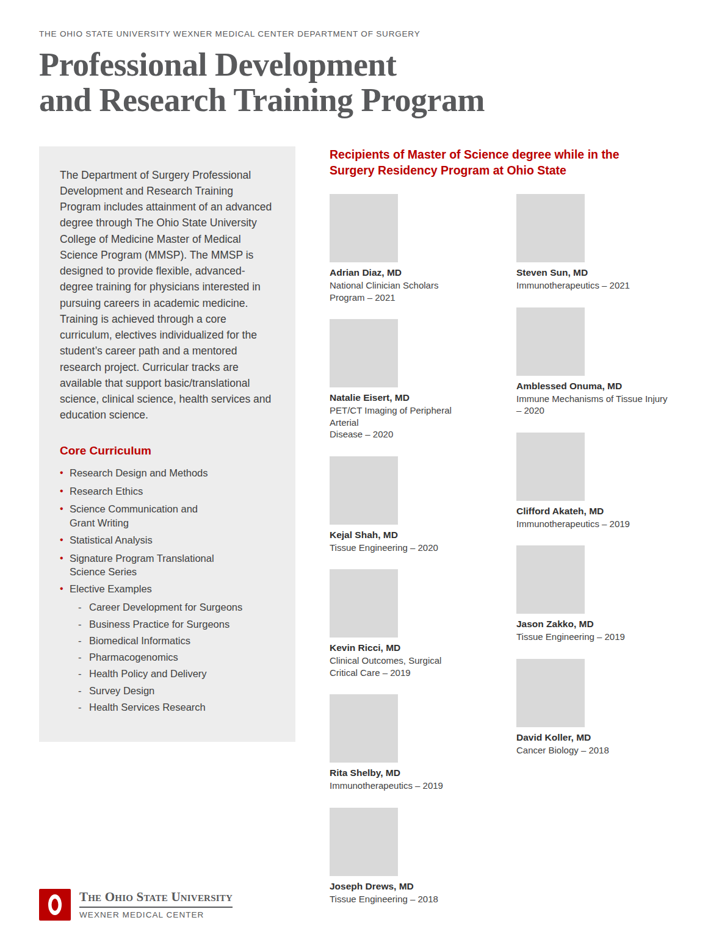The Ohio State University Wexner Medical Center Department of Surgery
Professional Development
and Research Training Program
The Department of Surgery Professional Development and Research Training Program includes attainment of an advanced degree through The Ohio State University College of Medicine Master of Medical Science Program (MMSP). The MMSP is designed to provide flexible, advanced-degree training for physicians interested in pursuing careers in academic medicine. Training is achieved through a core curriculum, electives individualized for the student’s career path and a mentored research project. Curricular tracks are available that support basic/translational science, clinical science, health services and education science.
Core Curriculum
Research Design and Methods
Research Ethics
Science Communication and
Grant Writing
Statistical Analysis
Signature Program Translational
Science Series
Elective Examples
Career Development for Surgeons
Business Practice for Surgeons
Biomedical Informatics
Pharmacogenomics
Health Policy and Delivery
Survey Design
Health Services Research
Recipients of Master of Science degree while in the
Surgery Residency Program at Ohio State
Adrian Diaz, MD
National Clinician Scholars
Program – 2021
Natalie Eisert, MD
PET/CT Imaging of Peripheral Arterial
Disease – 2020
Kejal Shah, MD
Tissue Engineering – 2020
Kevin Ricci, MD
Clinical Outcomes, Surgical
Critical Care – 2019
Rita Shelby, MD
Immunotherapeutics – 2019
Joseph Drews, MD
Tissue Engineering – 2018
Steven Sun, MD
Immunotherapeutics – 2021
Amblessed Onuma, MD
Immune Mechanisms of Tissue Injury
– 2020
Clifford Akateh, MD
Immunotherapeutics – 2019
Jason Zakko, MD
Tissue Engineering – 2019
David Koller, MD
Cancer Biology – 2018
The Ohio State University
Wexner Medical Center